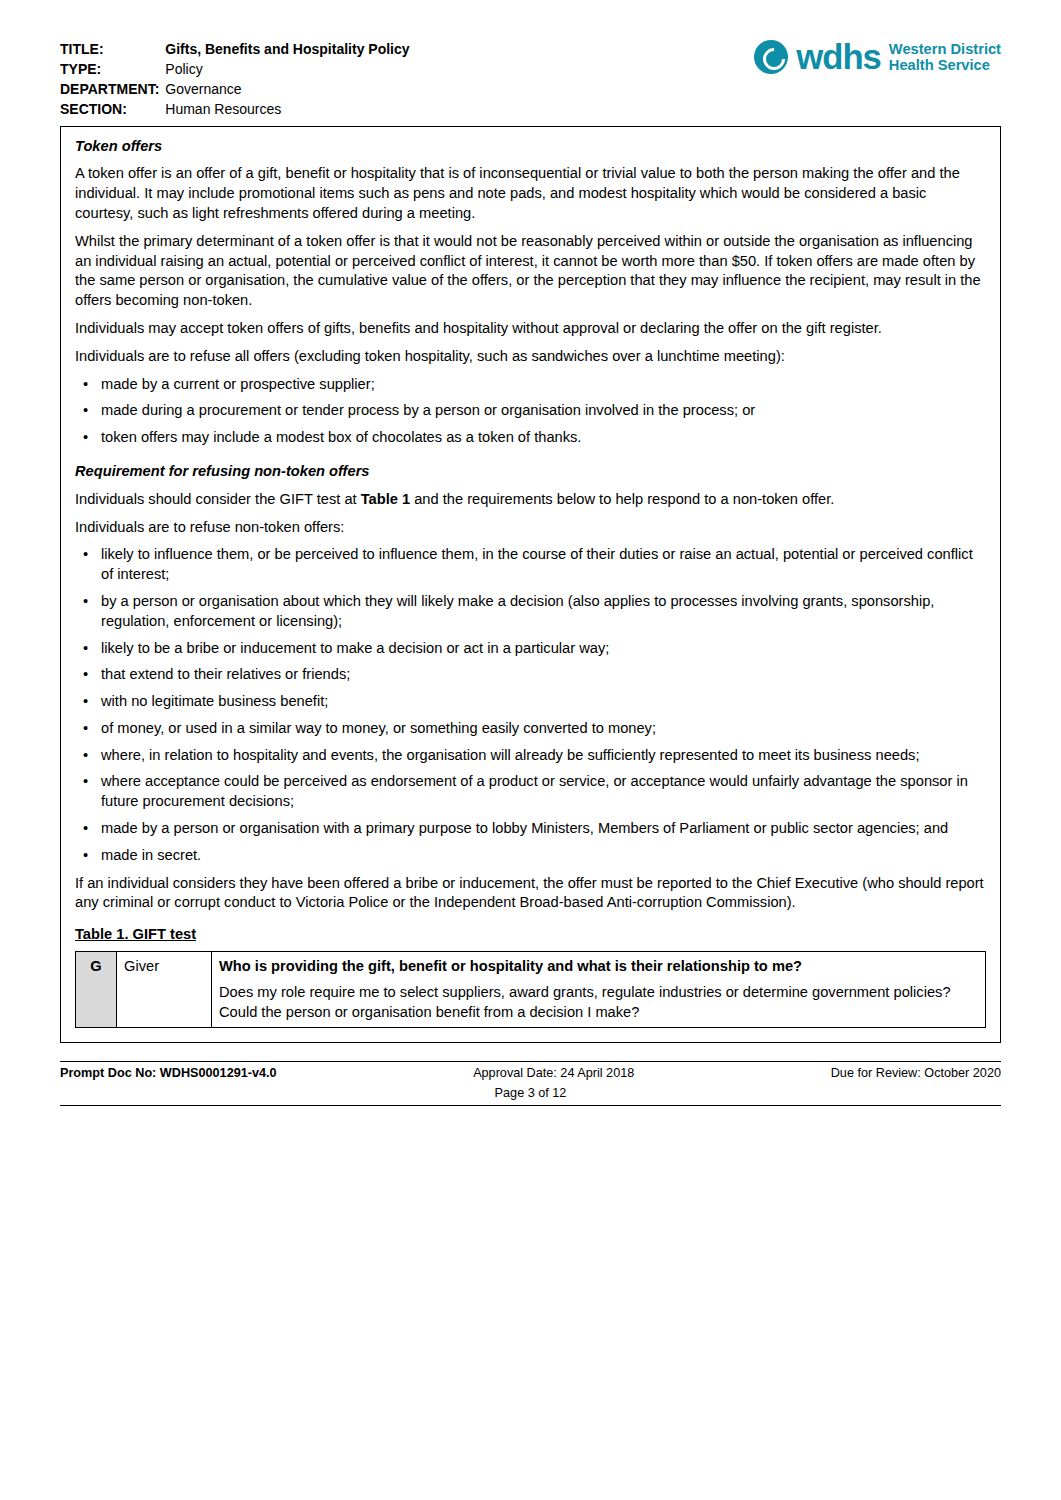| TITLE: | Gifts, Benefits and Hospitality Policy |
| TYPE: | Policy |
| DEPARTMENT: | Governance |
| SECTION: | Human Resources |
wdhs
Western District
Health Service
Token offers
A token offer is an offer of a gift, benefit or hospitality that is of inconsequential or trivial value to both the person making the offer and the individual. It may include promotional items such as pens and note pads, and modest hospitality which would be considered a basic courtesy, such as light refreshments offered during a meeting.
Whilst the primary determinant of a token offer is that it would not be reasonably perceived within or outside the organisation as influencing an individual raising an actual, potential or perceived conflict of interest, it cannot be worth more than $50. If token offers are made often by the same person or organisation, the cumulative value of the offers, or the perception that they may influence the recipient, may result in the offers becoming non-token.
Individuals may accept token offers of gifts, benefits and hospitality without approval or declaring the offer on the gift register.
Individuals are to refuse all offers (excluding token hospitality, such as sandwiches over a lunchtime meeting):
made by a current or prospective supplier;
made during a procurement or tender process by a person or organisation involved in the process; or
token offers may include a modest box of chocolates as a token of thanks.
Requirement for refusing non-token offers
Individuals should consider the GIFT test at Table 1 and the requirements below to help respond to a non-token offer.
Individuals are to refuse non-token offers:
likely to influence them, or be perceived to influence them, in the course of their duties or raise an actual, potential or perceived conflict of interest;
by a person or organisation about which they will likely make a decision (also applies to processes involving grants, sponsorship, regulation, enforcement or licensing);
likely to be a bribe or inducement to make a decision or act in a particular way;
that extend to their relatives or friends;
with no legitimate business benefit;
of money, or used in a similar way to money, or something easily converted to money;
where, in relation to hospitality and events, the organisation will already be sufficiently represented to meet its business needs;
where acceptance could be perceived as endorsement of a product or service, or acceptance would unfairly advantage the sponsor in future procurement decisions;
made by a person or organisation with a primary purpose to lobby Ministers, Members of Parliament or public sector agencies; and
made in secret.
If an individual considers they have been offered a bribe or inducement, the offer must be reported to the Chief Executive (who should report any criminal or corrupt conduct to Victoria Police or the Independent Broad-based Anti-corruption Commission).
Table 1. GIFT test
| G | Giver | Who is providing the gift, benefit or hospitality and what is their relationship to me? Does my role require me to select suppliers, award grants, regulate industries or determine government policies? Could the person or organisation benefit from a decision I make? |
Prompt Doc No: WDHS0001291-v4.0
Approval Date: 24 April 2018
Due for Review: October 2020
Page 3 of 12